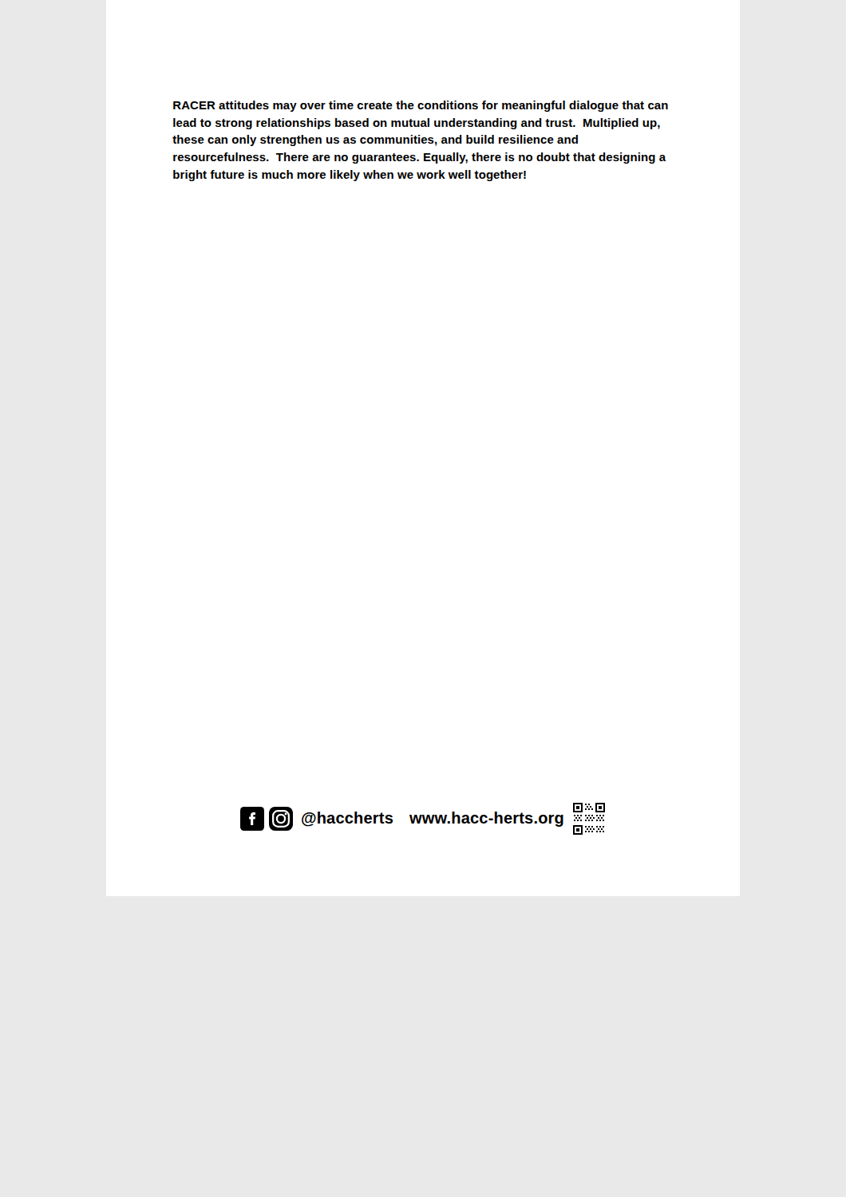RACER attitudes may over time create the conditions for meaningful dialogue that can lead to strong relationships based on mutual understanding and trust. Multiplied up, these can only strengthen us as communities, and build resilience and resourcefulness. There are no guarantees. Equally, there is no doubt that designing a bright future is much more likely when we work well together!
@haccherts www.hacc-herts.org